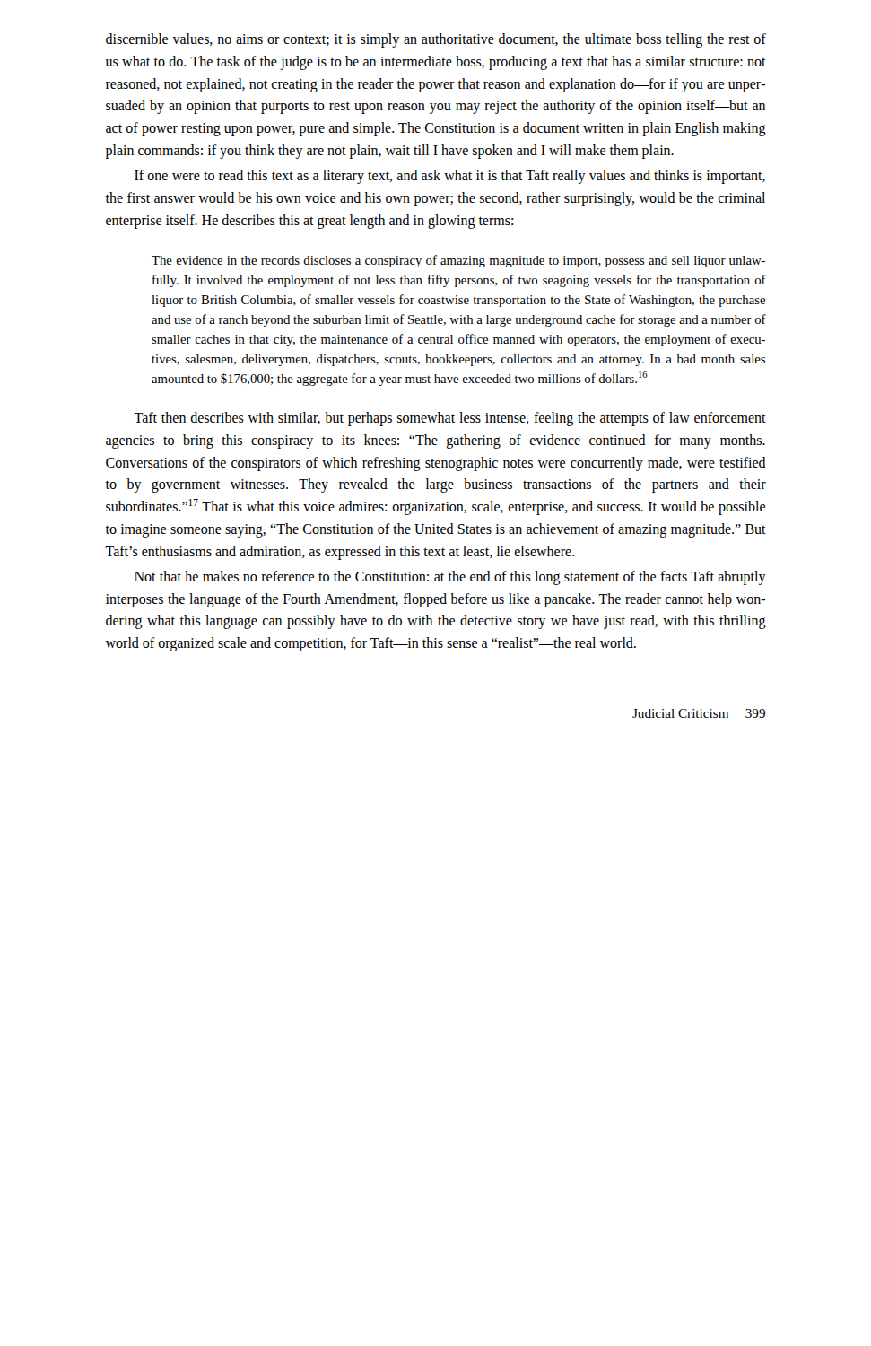discernible values, no aims or context; it is simply an authoritative document, the ultimate boss telling the rest of us what to do. The task of the judge is to be an intermediate boss, producing a text that has a similar structure: not reasoned, not explained, not creating in the reader the power that reason and explanation do—for if you are unpersuaded by an opinion that purports to rest upon reason you may reject the authority of the opinion itself—but an act of power resting upon power, pure and simple. The Constitution is a document written in plain English making plain commands: if you think they are not plain, wait till I have spoken and I will make them plain.
If one were to read this text as a literary text, and ask what it is that Taft really values and thinks is important, the first answer would be his own voice and his own power; the second, rather surprisingly, would be the criminal enterprise itself. He describes this at great length and in glowing terms:
The evidence in the records discloses a conspiracy of amazing magnitude to import, possess and sell liquor unlawfully. It involved the employment of not less than fifty persons, of two seagoing vessels for the transportation of liquor to British Columbia, of smaller vessels for coastwise transportation to the State of Washington, the purchase and use of a ranch beyond the suburban limit of Seattle, with a large underground cache for storage and a number of smaller caches in that city, the maintenance of a central office manned with operators, the employment of executives, salesmen, deliverymen, dispatchers, scouts, bookkeepers, collectors and an attorney. In a bad month sales amounted to $176,000; the aggregate for a year must have exceeded two millions of dollars.16
Taft then describes with similar, but perhaps somewhat less intense, feeling the attempts of law enforcement agencies to bring this conspiracy to its knees: “The gathering of evidence continued for many months. Conversations of the conspirators of which refreshing stenographic notes were concurrently made, were testified to by government witnesses. They revealed the large business transactions of the partners and their subordinates.”17 That is what this voice admires: organization, scale, enterprise, and success. It would be possible to imagine someone saying, “The Constitution of the United States is an achievement of amazing magnitude.” But Taft’s enthusiasms and admiration, as expressed in this text at least, lie elsewhere.
Not that he makes no reference to the Constitution: at the end of this long statement of the facts Taft abruptly interposes the language of the Fourth Amendment, flopped before us like a pancake. The reader cannot help wondering what this language can possibly have to do with the detective story we have just read, with this thrilling world of organized scale and competition, for Taft—in this sense a “realist”—the real world.
Judicial Criticism399